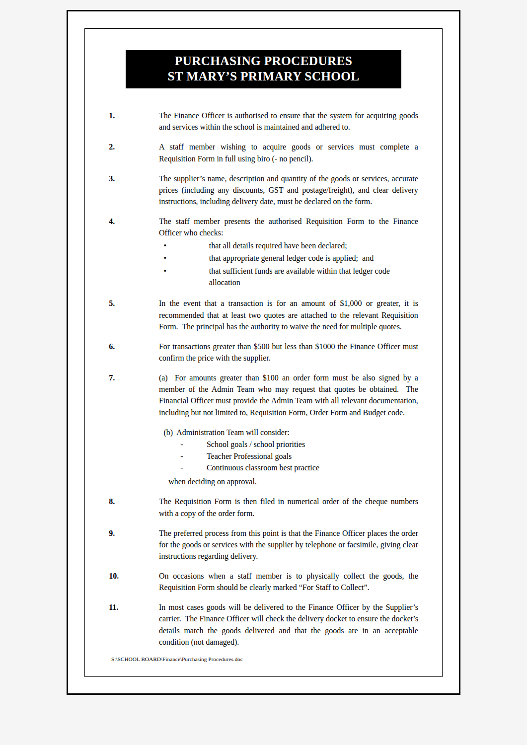PURCHASING PROCEDURES
ST MARY’S PRIMARY SCHOOL
1. The Finance Officer is authorised to ensure that the system for acquiring goods and services within the school is maintained and adhered to.
2. A staff member wishing to acquire goods or services must complete a Requisition Form in full using biro (- no pencil).
3. The supplier’s name, description and quantity of the goods or services, accurate prices (including any discounts, GST and postage/freight), and clear delivery instructions, including delivery date, must be declared on the form.
4. The staff member presents the authorised Requisition Form to the Finance Officer who checks:
•that all details required have been declared;
•that appropriate general ledger code is applied; and
•that sufficient funds are available within that ledger code allocation
5. In the event that a transaction is for an amount of $1,000 or greater, it is recommended that at least two quotes are attached to the relevant Requisition Form. The principal has the authority to waive the need for multiple quotes.
6. For transactions greater than $500 but less than $1000 the Finance Officer must confirm the price with the supplier.
7. (a) For amounts greater than $100 an order form must be also signed by a member of the Admin Team who may request that quotes be obtained. The Financial Officer must provide the Admin Team with all relevant documentation, including but not limited to, Requisition Form, Order Form and Budget code.
(b) Administration Team will consider:
-School goals / school priorities
-Teacher Professional goals
-Continuous classroom best practice
when deciding on approval.
8. The Requisition Form is then filed in numerical order of the cheque numbers with a copy of the order form.
9. The preferred process from this point is that the Finance Officer places the order for the goods or services with the supplier by telephone or facsimile, giving clear instructions regarding delivery.
10. On occasions when a staff member is to physically collect the goods, the Requisition Form should be clearly marked “For Staff to Collect”.
11. In most cases goods will be delivered to the Finance Officer by the Supplier’s carrier. The Finance Officer will check the delivery docket to ensure the docket’s details match the goods delivered and that the goods are in an acceptable condition (not damaged).
S:\SCHOOL BOARD\Finance\Purchasing Procedures.doc